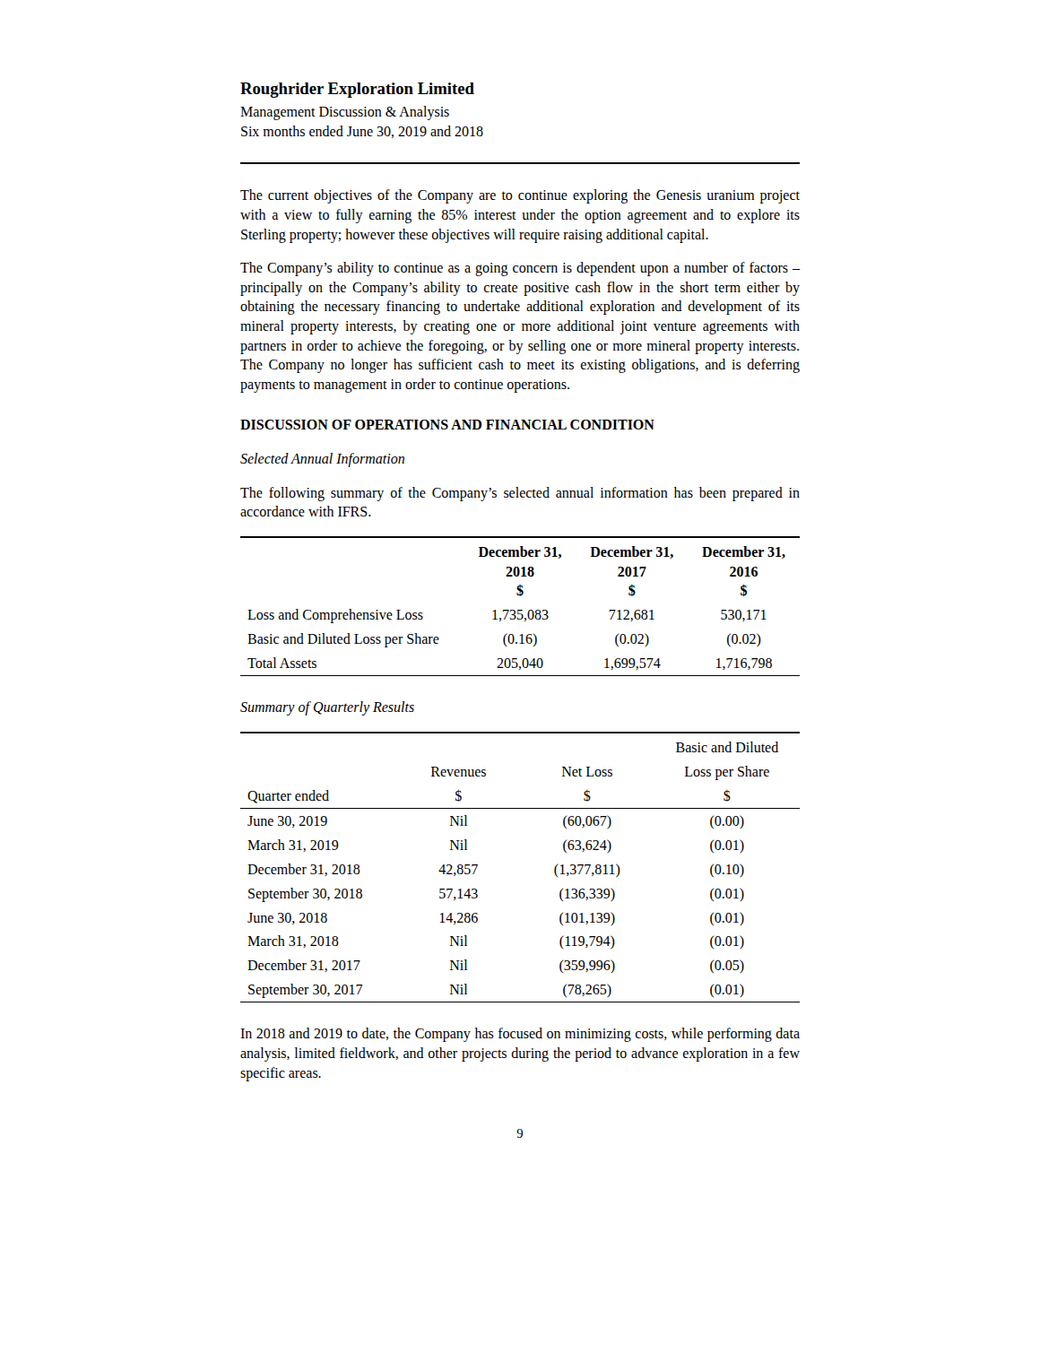Roughrider Exploration Limited
Management Discussion & Analysis
Six months ended June 30, 2019 and 2018
The current objectives of the Company are to continue exploring the Genesis uranium project with a view to fully earning the 85% interest under the option agreement and to explore its Sterling property; however these objectives will require raising additional capital.
The Company’s ability to continue as a going concern is dependent upon a number of factors – principally on the Company’s ability to create positive cash flow in the short term either by obtaining the necessary financing to undertake additional exploration and development of its mineral property interests, by creating one or more additional joint venture agreements with partners in order to achieve the foregoing, or by selling one or more mineral property interests. The Company no longer has sufficient cash to meet its existing obligations, and is deferring payments to management in order to continue operations.
DISCUSSION OF OPERATIONS AND FINANCIAL CONDITION
Selected Annual Information
The following summary of the Company’s selected annual information has been prepared in accordance with IFRS.
| | December 31, 2018 $ | December 31, 2017 $ | December 31, 2016 $ |
| --- | --- | --- | --- |
| Loss and Comprehensive Loss | 1,735,083 | 712,681 | 530,171 |
| Basic and Diluted Loss per Share | (0.16) | (0.02) | (0.02) |
| Total Assets | 205,040 | 1,699,574 | 1,716,798 |
Summary of Quarterly Results
| | | | Basic and Diluted |
| --- | --- | --- | --- |
| | Revenues | Net Loss | Loss per Share |
| Quarter ended | $ | $ | $ |
| June 30, 2019 | Nil | (60,067) | (0.00) |
| March 31, 2019 | Nil | (63,624) | (0.01) |
| December 31, 2018 | 42,857 | (1,377,811) | (0.10) |
| September 30, 2018 | 57,143 | (136,339) | (0.01) |
| June 30, 2018 | 14,286 | (101,139) | (0.01) |
| March 31, 2018 | Nil | (119,794) | (0.01) |
| December 31, 2017 | Nil | (359,996) | (0.05) |
| September 30, 2017 | Nil | (78,265) | (0.01) |
In 2018 and 2019 to date, the Company has focused on minimizing costs, while performing data analysis, limited fieldwork, and other projects during the period to advance exploration in a few specific areas.
9